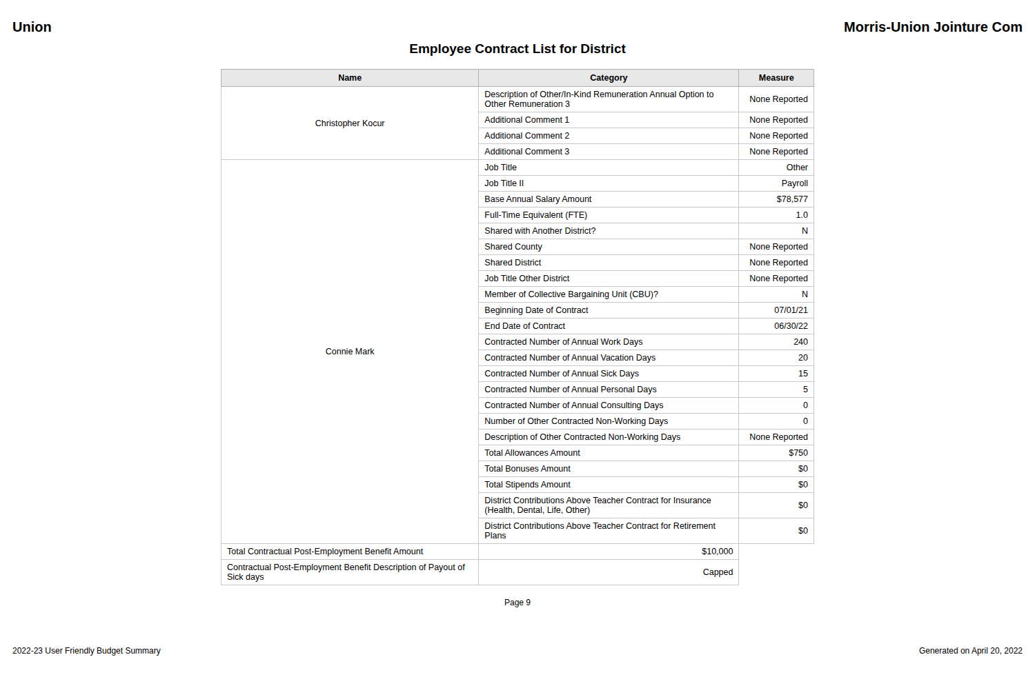Union
Morris-Union Jointure Com
Employee Contract List for District
| Name | Category | Measure |
| --- | --- | --- |
| Christopher Kocur | Description of Other/In-Kind Remuneration Annual Option to Other Remuneration 3 | None Reported |
| Additional Comment 1 | None Reported |
| Additional Comment 2 | None Reported |
| Additional Comment 3 | None Reported |
| Connie Mark | Job Title | Other |
| Job Title II | Payroll |
| Base Annual Salary Amount | $78,577 |
| Full-Time Equivalent (FTE) | 1.0 |
| Shared with Another District? | N |
| Shared County | None Reported |
| Shared District | None Reported |
| Job Title Other District | None Reported |
| Member of Collective Bargaining Unit (CBU)? | N |
| Beginning Date of Contract | 07/01/21 |
| End Date of Contract | 06/30/22 |
| Contracted Number of Annual Work Days | 240 |
| Contracted Number of Annual Vacation Days | 20 |
| Contracted Number of Annual Sick Days | 15 |
| Contracted Number of Annual Personal Days | 5 |
| Contracted Number of Annual Consulting Days | 0 |
| Number of Other Contracted Non-Working Days | 0 |
| Description of Other Contracted Non-Working Days | None Reported |
| Total Allowances Amount | $750 |
| Total Bonuses Amount | $0 |
| Total Stipends Amount | $0 |
| District Contributions Above Teacher Contract for Insurance (Health, Dental, Life, Other) | $0 |
| District Contributions Above Teacher Contract for Retirement Plans | $0 |
| Total Contractual Post-Employment Benefit Amount | $10,000 |
| Contractual Post-Employment Benefit Description of Payout of Sick days | Capped |
Page 9
2022-23 User Friendly Budget Summary
Generated on April 20, 2022